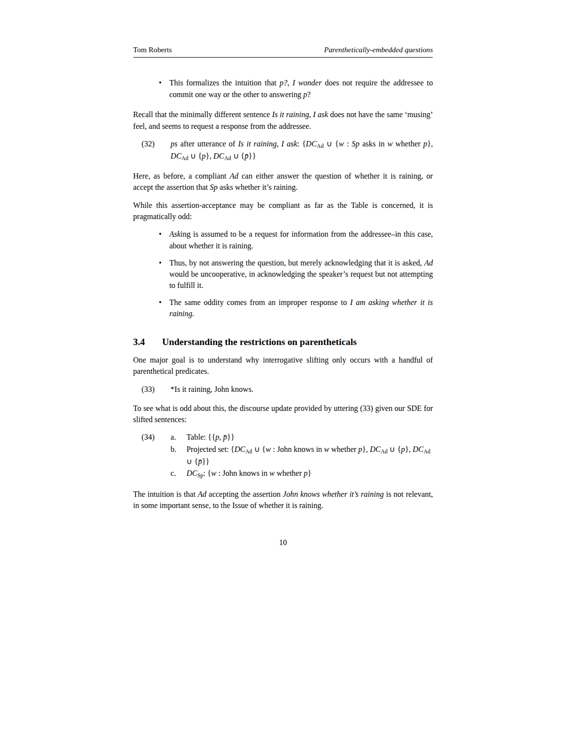Tom Roberts
Parenthetically-embedded questions
This formalizes the intuition that p?, I wonder does not require the addressee to commit one way or the other to answering p?
Recall that the minimally different sentence Is it raining, I ask does not have the same ‘musing’ feel, and seems to request a response from the addressee.
(32)
ps after utterance of Is it raining, I ask: {DCAd ∪ {w : Sp asks in w whether p}, DCAd ∪ {p}, DCAd ∪ {p̄}}
Here, as before, a compliant Ad can either answer the question of whether it is raining, or accept the assertion that Sp asks whether it’s raining.
While this assertion-acceptance may be compliant as far as the Table is concerned, it is pragmatically odd:
Asking is assumed to be a request for information from the addressee–in this case, about whether it is raining.
Thus, by not answering the question, but merely acknowledging that it is asked, Ad would be uncooperative, in acknowledging the speaker’s request but not attempting to fulfill it.
The same oddity comes from an improper response to I am asking whether it is raining.
3.4 Understanding the restrictions on parentheticals
One major goal is to understand why interrogative slifting only occurs with a handful of parenthetical predicates.
(33)
*Is it raining, John knows.
To see what is odd about this, the discourse update provided by uttering (33) given our SDE for slifted sentences:
(34)
a.
Table: {{p, p̄}}
b.
Projected set: {DCAd ∪ {w : John knows in w whether p}, DCAd ∪ {p}, DCAd ∪ {p̄}}
c.
DCSp: {w : John knows in w whether p}
The intuition is that Ad accepting the assertion John knows whether it’s raining is not relevant, in some important sense, to the Issue of whether it is raining.
10